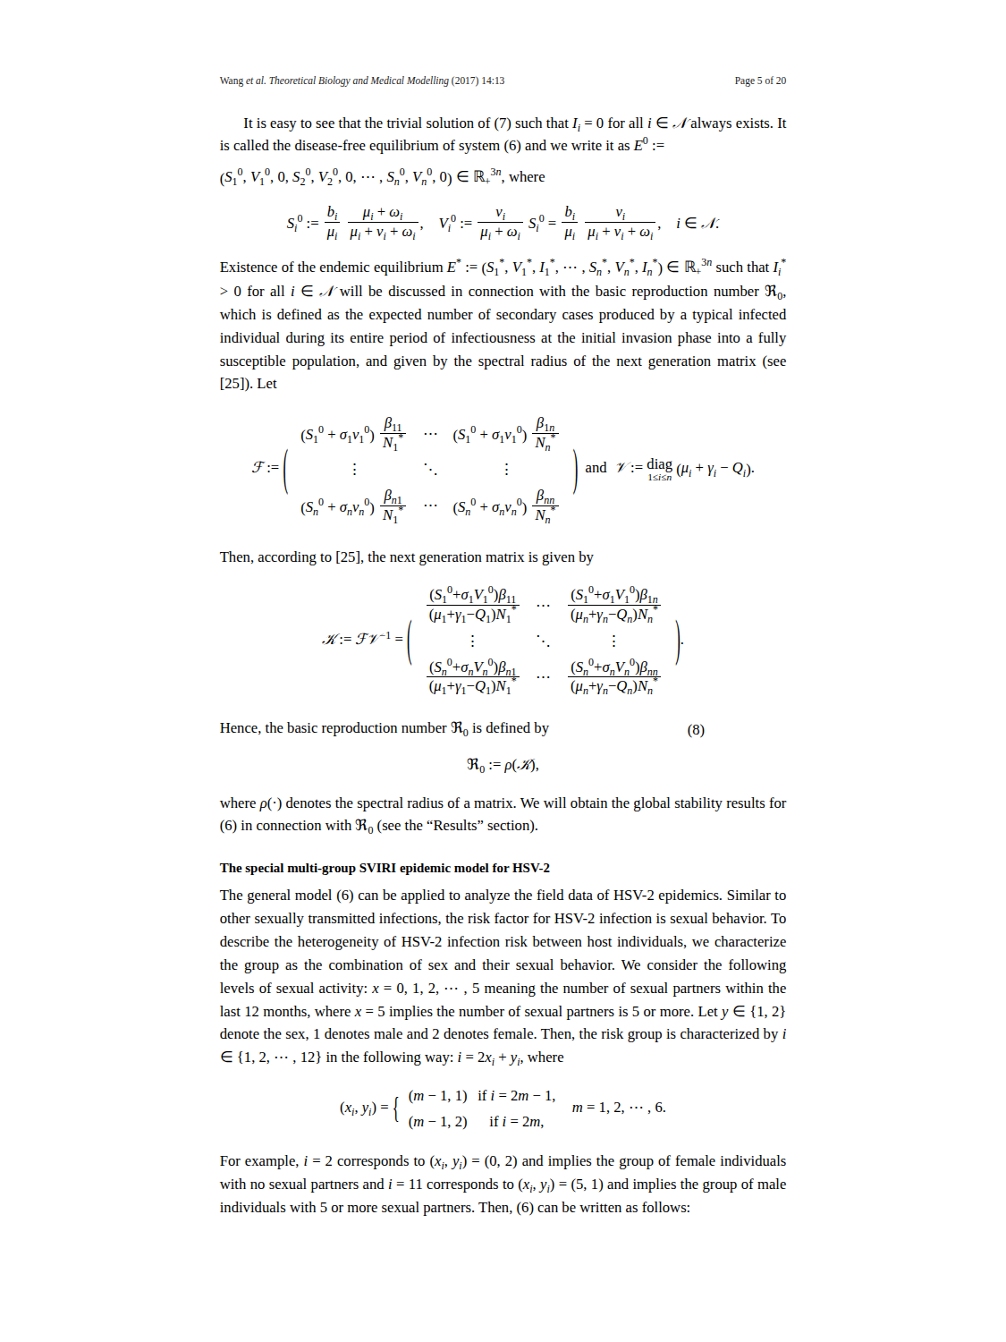Wang et al. Theoretical Biology and Medical Modelling (2017) 14:13
Page 5 of 20
It is easy to see that the trivial solution of (7) such that Ii = 0 for all i ∈ 𝒩 always exists. It is called the disease-free equilibrium of system (6) and we write it as E0 :=
(S10, V10, 0, S20, V20, 0, ⋯ , Sn0, Vn0, 0) ∈ ℝ+3n, where
Si0 := bi μi μi + ωi μi + νi + ωi, Vi0 := νi μi + ωi Si0 = bi μi νi μi + νi + ωi, i ∈ 𝒩.
Existence of the endemic equilibrium E* := (S1*, V1*, I1*, ⋯ , Sn*, Vn*, In*) ∈ ℝ+3n such that Ii* > 0 for all i ∈ 𝒩 will be discussed in connection with the basic reproduction number ℜ0, which is defined as the expected number of secondary cases produced by a typical infected individual during its entire period of infectiousness at the initial invasion phase into a fully susceptible population, and given by the spectral radius of the next generation matrix (see [25]). Let
ℱ := (
| ( S 1 0 + σ 1 ν 1 0 ) β 11 N 1 * | ⋯ | ( S 1 0 + σ 1 ν 1 0 ) β 1 n N n * |
| ⋮ | ⋱ | ⋮ |
| ( S n 0 + σ n ν n 0 ) β n 1 N 1 * | ⋯ | ( S n 0 + σ n ν n 0 ) β nn N n * |
) and 𝒱 := diag 1≤i≤n (μi + γi − Qi).
Then, according to [25], the next generation matrix is given by
𝒦 := ℱ𝒱−1 = (
| ( S 1 0 + σ 1 V 1 0 ) β 11 ( μ 1 + γ 1 − Q 1 ) N 1 * | ⋯ | ( S 1 0 + σ 1 V 1 0 ) β 1 n ( μ n + γ n − Q n ) N n * |
| ⋮ | ⋱ | ⋮ |
| ( S n 0 + σ n V n 0 ) β n 1 ( μ 1 + γ 1 − Q 1 ) N 1 * | ⋯ | ( S n 0 + σ n V n 0 ) β nn ( μ n + γ n − Q n ) N n * |
).
Hence, the basic reproduction number ℜ0 is defined by
ℜ0 := ρ(𝒦),
(8)
where ρ(·) denotes the spectral radius of a matrix. We will obtain the global stability results for (6) in connection with ℜ0 (see the “Results” section).
The special multi-group SVIRI epidemic model for HSV-2
The general model (6) can be applied to analyze the field data of HSV-2 epidemics. Similar to other sexually transmitted infections, the risk factor for HSV-2 infection is sexual behavior. To describe the heterogeneity of HSV-2 infection risk between host individuals, we characterize the group as the combination of sex and their sexual behavior. We consider the following levels of sexual activity: x = 0, 1, 2, ⋯ , 5 meaning the number of sexual partners within the last 12 months, where x = 5 implies the number of sexual partners is 5 or more. Let y ∈ {1, 2} denote the sex, 1 denotes male and 2 denotes female. Then, the risk group is characterized by i ∈ {1, 2, ⋯ , 12} in the following way: i = 2xi + yi, where
(xi, yi) = {
| ( m − 1, 1) | if i = 2 m − 1, |
| ( m − 1, 2) | if i = 2 m , |
m = 1, 2, ⋯ , 6.
For example, i = 2 corresponds to (xi, yi) = (0, 2) and implies the group of female individuals with no sexual partners and i = 11 corresponds to (xi, yi) = (5, 1) and implies the group of male individuals with 5 or more sexual partners. Then, (6) can be written as follows: